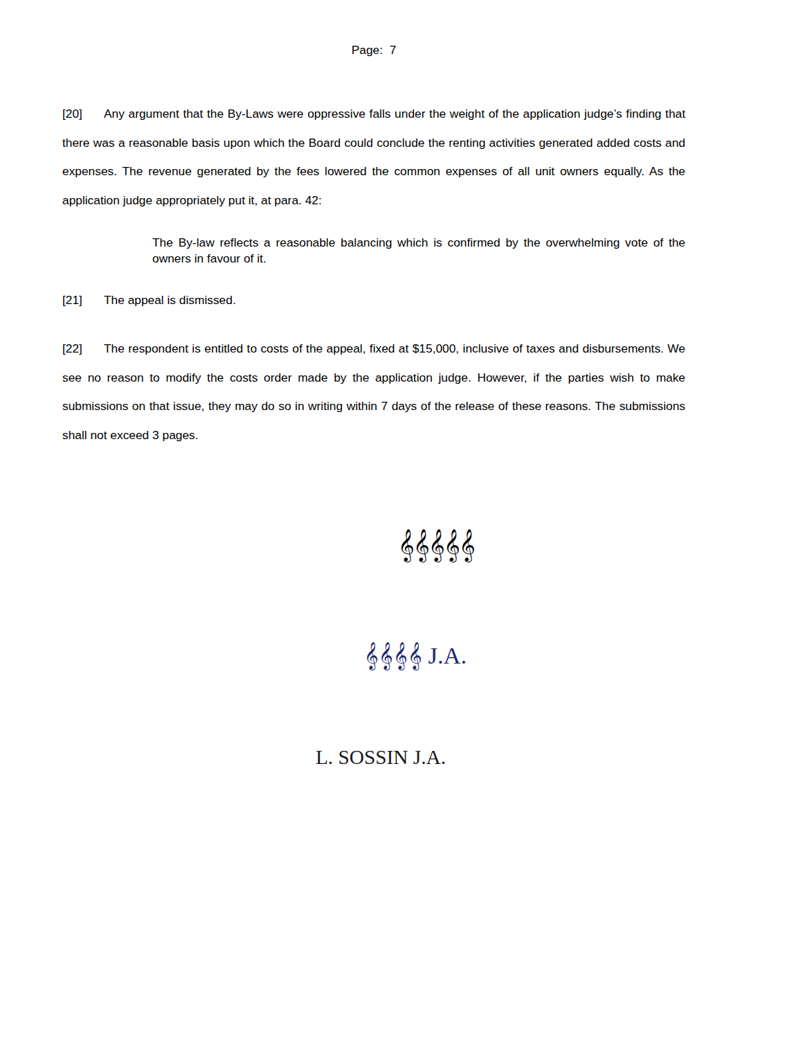Page: 7
[20] Any argument that the By-Laws were oppressive falls under the weight of the application judge’s finding that there was a reasonable basis upon which the Board could conclude the renting activities generated added costs and expenses. The revenue generated by the fees lowered the common expenses of all unit owners equally. As the application judge appropriately put it, at para. 42:
The By-law reflects a reasonable balancing which is confirmed by the overwhelming vote of the owners in favour of it.
[21] The appeal is dismissed.
[22] The respondent is entitled to costs of the appeal, fixed at $15,000, inclusive of taxes and disbursements. We see no reason to modify the costs order made by the application judge. However, if the parties wish to make submissions on that issue, they may do so in writing within 7 days of the release of these reasons. The submissions shall not exceed 3 pages.
𝄞𝄞𝄞𝄞𝄞
𝄞𝄞𝄞𝄞 J.A.
L. SOSSIN J.A.